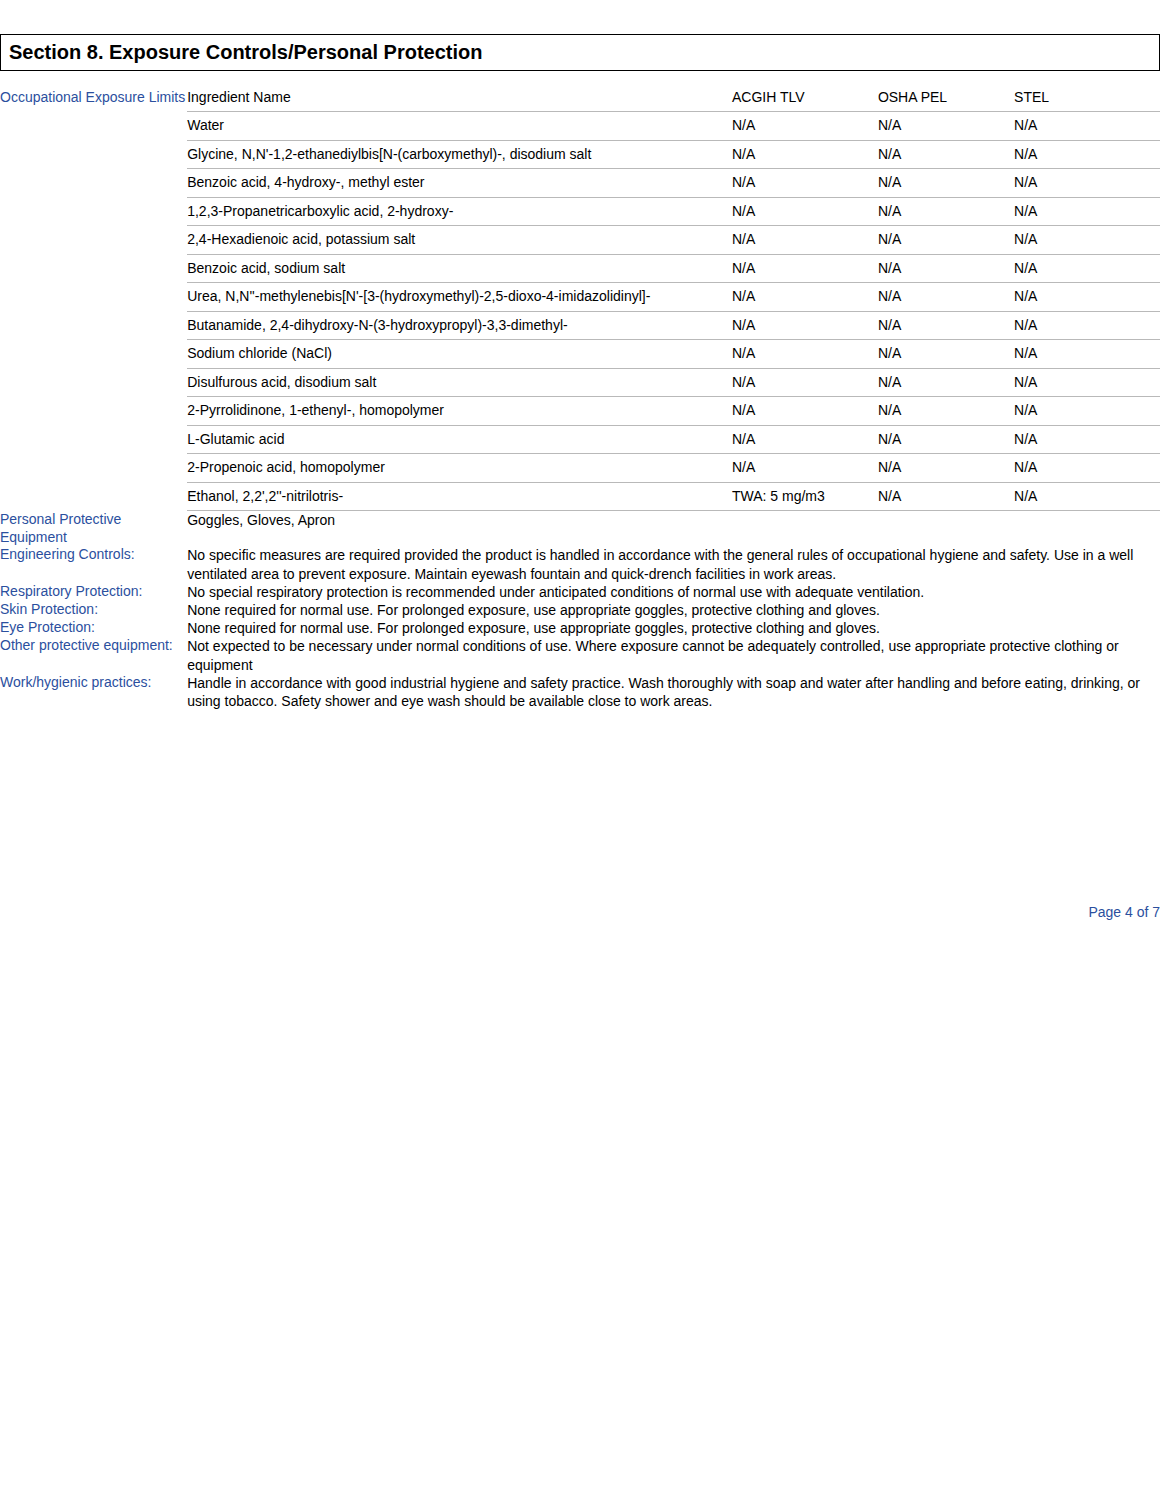Section 8. Exposure Controls/Personal Protection
| Occupational Exposure Limits | / Ingredient Name / ACGIH TLV / OSHA PEL / STEL / / --- / --- / --- / --- / / Water / N/A / N/A / N/A / / Glycine, N,N'-1,2-ethanediylbis[N-(carboxymethyl)-, disodium salt / N/A / N/A / N/A / / Benzoic acid, 4-hydroxy-, methyl ester / N/A / N/A / N/A / / 1,2,3-Propanetricarboxylic acid, 2-hydroxy- / N/A / N/A / N/A / / 2,4-Hexadienoic acid, potassium salt / N/A / N/A / N/A / / Benzoic acid, sodium salt / N/A / N/A / N/A / / Urea, N,N''-methylenebis[N'-[3-(hydroxymethyl)-2,5-dioxo-4-imidazolidinyl]- / N/A / N/A / N/A / / Butanamide, 2,4-dihydroxy-N-(3-hydroxypropyl)-3,3-dimethyl- / N/A / N/A / N/A / / Sodium chloride (NaCl) / N/A / N/A / N/A / / Disulfurous acid, disodium salt / N/A / N/A / N/A / / 2-Pyrrolidinone, 1-ethenyl-, homopolymer / N/A / N/A / N/A / / L-Glutamic acid / N/A / N/A / N/A / / 2-Propenoic acid, homopolymer / N/A / N/A / N/A / / Ethanol, 2,2',2''-nitrilotris- / TWA: 5 mg/m3 / N/A / N/A / |
| Personal Protective Equipment | Goggles, Gloves, Apron |
| Engineering Controls: | No specific measures are required provided the product is handled in accordance with the general rules of occupational hygiene and safety. Use in a well ventilated area to prevent exposure. Maintain eyewash fountain and quick-drench facilities in work areas. |
| Respiratory Protection: | No special respiratory protection is recommended under anticipated conditions of normal use with adequate ventilation. |
| Skin Protection: | None required for normal use. For prolonged exposure, use appropriate goggles, protective clothing and gloves. |
| Eye Protection: | None required for normal use. For prolonged exposure, use appropriate goggles, protective clothing and gloves. |
| Other protective equipment: | Not expected to be necessary under normal conditions of use. Where exposure cannot be adequately controlled, use appropriate protective clothing or equipment |
| Work/hygienic practices: | Handle in accordance with good industrial hygiene and safety practice. Wash thoroughly with soap and water after handling and before eating, drinking, or using tobacco. Safety shower and eye wash should be available close to work areas. |
Page 4 of 7